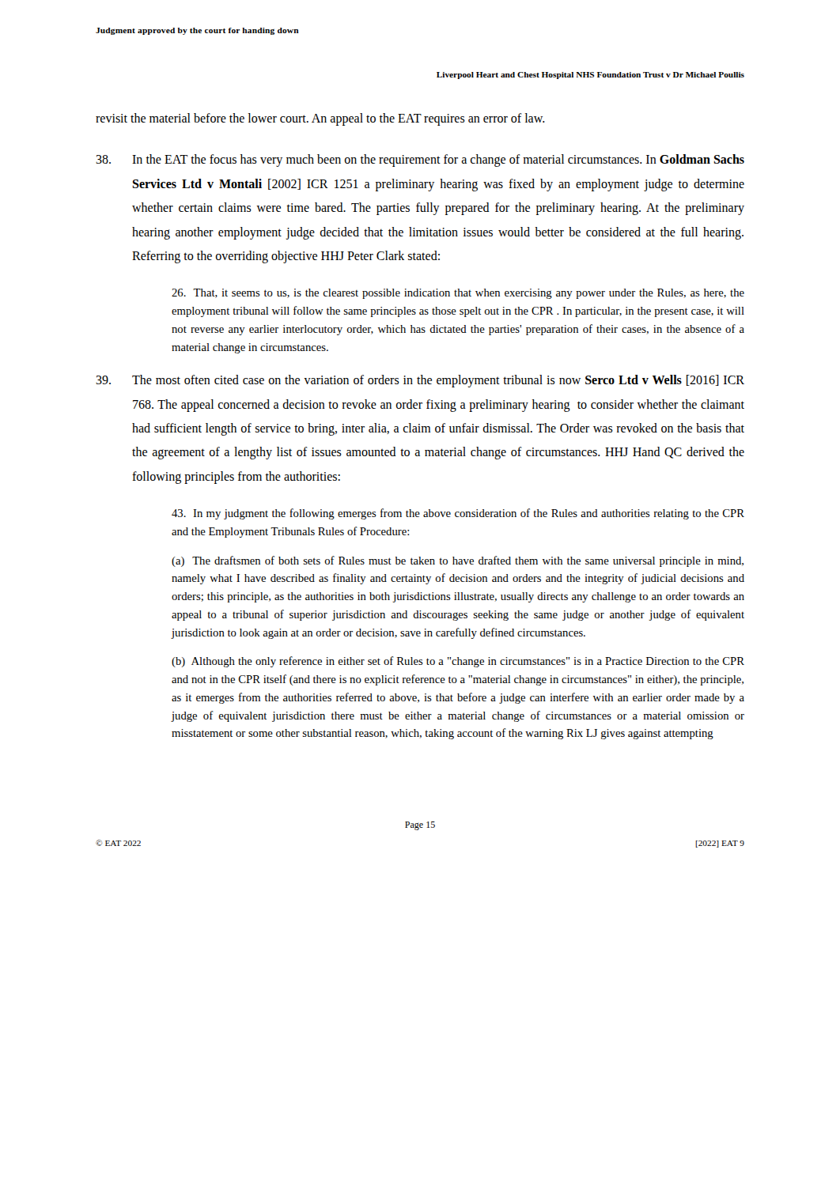Judgment approved by the court for handing down
Liverpool Heart and Chest Hospital NHS Foundation Trust v Dr Michael Poullis
revisit the material before the lower court. An appeal to the EAT requires an error of law.
38.
In the EAT the focus has very much been on the requirement for a change of material circumstances. In Goldman Sachs Services Ltd v Montali [2002] ICR 1251 a preliminary hearing was fixed by an employment judge to determine whether certain claims were time bared. The parties fully prepared for the preliminary hearing. At the preliminary hearing another employment judge decided that the limitation issues would better be considered at the full hearing. Referring to the overriding objective HHJ Peter Clark stated:
26. That, it seems to us, is the clearest possible indication that when exercising any power under the Rules, as here, the employment tribunal will follow the same principles as those spelt out in the CPR . In particular, in the present case, it will not reverse any earlier interlocutory order, which has dictated the parties' preparation of their cases, in the absence of a material change in circumstances.
39.
The most often cited case on the variation of orders in the employment tribunal is now Serco Ltd v Wells [2016] ICR 768. The appeal concerned a decision to revoke an order fixing a preliminary hearing to consider whether the claimant had sufficient length of service to bring, inter alia, a claim of unfair dismissal. The Order was revoked on the basis that the agreement of a lengthy list of issues amounted to a material change of circumstances. HHJ Hand QC derived the following principles from the authorities:
43. In my judgment the following emerges from the above consideration of the Rules and authorities relating to the CPR and the Employment Tribunals Rules of Procedure:
(a) The draftsmen of both sets of Rules must be taken to have drafted them with the same universal principle in mind, namely what I have described as finality and certainty of decision and orders and the integrity of judicial decisions and orders; this principle, as the authorities in both jurisdictions illustrate, usually directs any challenge to an order towards an appeal to a tribunal of superior jurisdiction and discourages seeking the same judge or another judge of equivalent jurisdiction to look again at an order or decision, save in carefully defined circumstances.
(b) Although the only reference in either set of Rules to a "change in circumstances" is in a Practice Direction to the CPR and not in the CPR itself (and there is no explicit reference to a "material change in circumstances" in either), the principle, as it emerges from the authorities referred to above, is that before a judge can interfere with an earlier order made by a judge of equivalent jurisdiction there must be either a material change of circumstances or a material omission or misstatement or some other substantial reason, which, taking account of the warning Rix LJ gives against attempting
Page 15
© EAT 2022
[2022] EAT 9